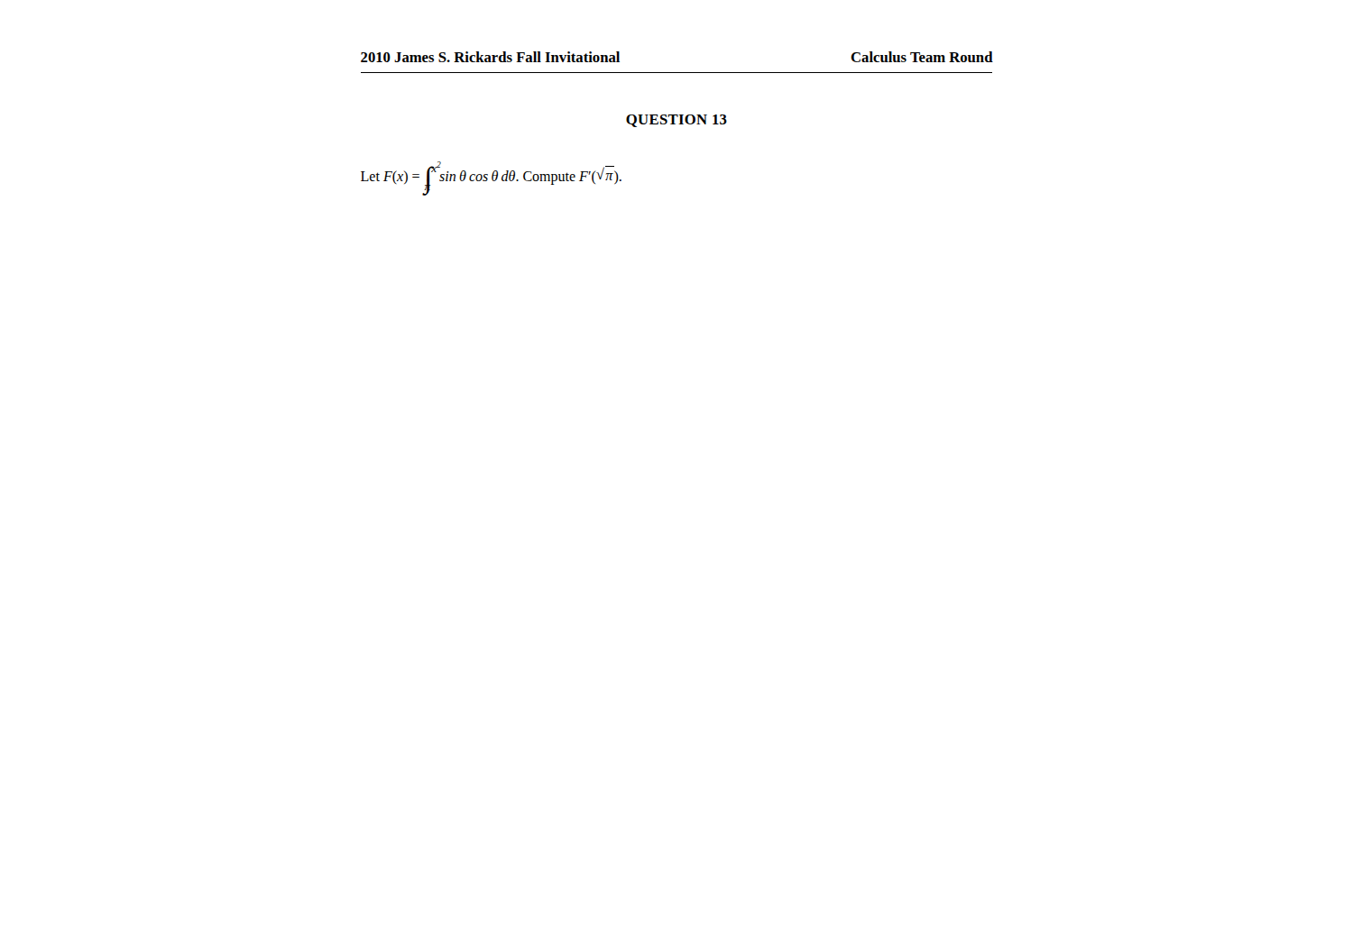2010 James S. Rickards Fall Invitational
Calculus Team Round
QUESTION 13
Let F(x) = ∫x2 π sin θ cos θ dθ . Compute F′(π).